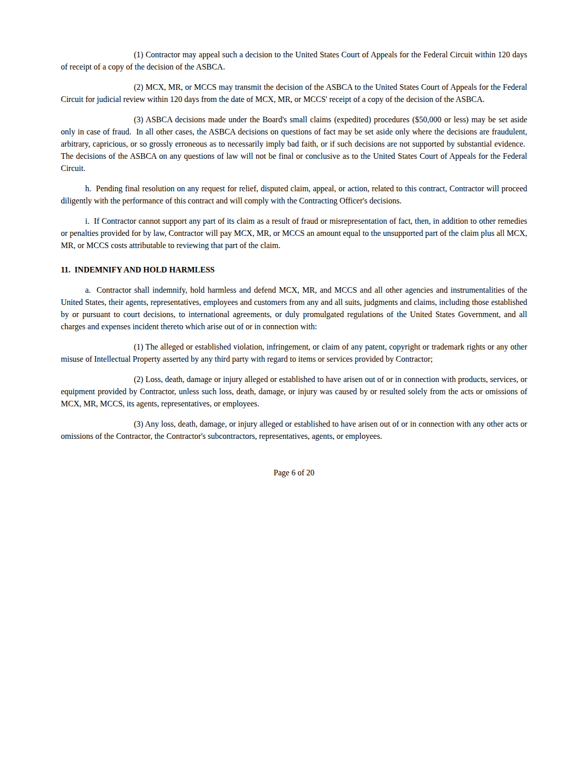(1) Contractor may appeal such a decision to the United States Court of Appeals for the Federal Circuit within 120 days of receipt of a copy of the decision of the ASBCA.
(2) MCX, MR, or MCCS may transmit the decision of the ASBCA to the United States Court of Appeals for the Federal Circuit for judicial review within 120 days from the date of MCX, MR, or MCCS' receipt of a copy of the decision of the ASBCA.
(3) ASBCA decisions made under the Board's small claims (expedited) procedures ($50,000 or less) may be set aside only in case of fraud. In all other cases, the ASBCA decisions on questions of fact may be set aside only where the decisions are fraudulent, arbitrary, capricious, or so grossly erroneous as to necessarily imply bad faith, or if such decisions are not supported by substantial evidence. The decisions of the ASBCA on any questions of law will not be final or conclusive as to the United States Court of Appeals for the Federal Circuit.
h. Pending final resolution on any request for relief, disputed claim, appeal, or action, related to this contract, Contractor will proceed diligently with the performance of this contract and will comply with the Contracting Officer's decisions.
i. If Contractor cannot support any part of its claim as a result of fraud or misrepresentation of fact, then, in addition to other remedies or penalties provided for by law, Contractor will pay MCX, MR, or MCCS an amount equal to the unsupported part of the claim plus all MCX, MR, or MCCS costs attributable to reviewing that part of the claim.
11. INDEMNIFY AND HOLD HARMLESS
a. Contractor shall indemnify, hold harmless and defend MCX, MR, and MCCS and all other agencies and instrumentalities of the United States, their agents, representatives, employees and customers from any and all suits, judgments and claims, including those established by or pursuant to court decisions, to international agreements, or duly promulgated regulations of the United States Government, and all charges and expenses incident thereto which arise out of or in connection with:
(1) The alleged or established violation, infringement, or claim of any patent, copyright or trademark rights or any other misuse of Intellectual Property asserted by any third party with regard to items or services provided by Contractor;
(2) Loss, death, damage or injury alleged or established to have arisen out of or in connection with products, services, or equipment provided by Contractor, unless such loss, death, damage, or injury was caused by or resulted solely from the acts or omissions of MCX, MR, MCCS, its agents, representatives, or employees.
(3) Any loss, death, damage, or injury alleged or established to have arisen out of or in connection with any other acts or omissions of the Contractor, the Contractor's subcontractors, representatives, agents, or employees.
Page 6 of 20